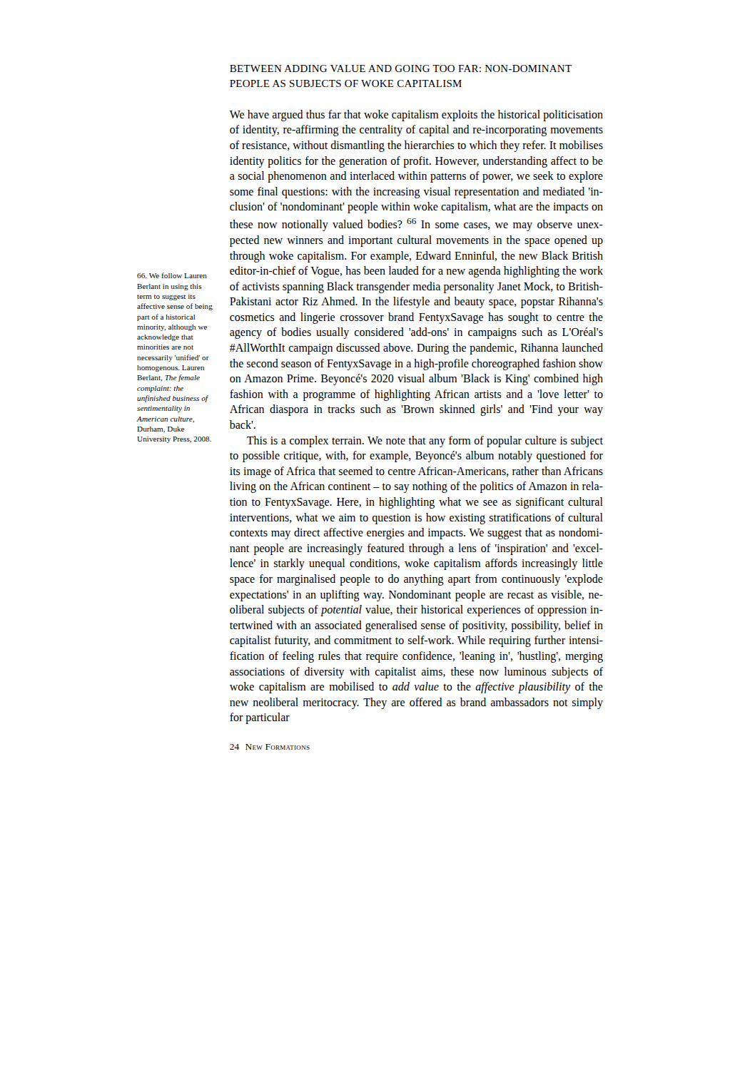66. We follow Lauren Berlant in using this term to suggest its affective sense of being part of a historical minority, although we acknowledge that minorities are not necessarily 'unified' or homogenous. Lauren Berlant, The female complaint: the unfinished business of sentimentality in American culture, Durham, Duke University Press, 2008.
Between adding value and going too far: non-dominant people as subjects of woke capitalism
We have argued thus far that woke capitalism exploits the historical politicisation of identity, re-affirming the centrality of capital and re-incorporating movements of resistance, without dismantling the hierarchies to which they refer. It mobilises identity politics for the generation of profit. However, understanding affect to be a social phenomenon and interlaced within patterns of power, we seek to explore some final questions: with the increasing visual representation and mediated 'inclusion' of 'nondominant' people within woke capitalism, what are the impacts on these now notionally valued bodies? 66 In some cases, we may observe unexpected new winners and important cultural movements in the space opened up through woke capitalism. For example, Edward Enninful, the new Black British editor-in-chief of Vogue, has been lauded for a new agenda highlighting the work of activists spanning Black transgender media personality Janet Mock, to British-Pakistani actor Riz Ahmed. In the lifestyle and beauty space, popstar Rihanna's cosmetics and lingerie crossover brand FentyxSavage has sought to centre the agency of bodies usually considered 'add-ons' in campaigns such as L'Oréal's #AllWorthIt campaign discussed above. During the pandemic, Rihanna launched the second season of FentyxSavage in a high-profile choreographed fashion show on Amazon Prime. Beyoncé's 2020 visual album 'Black is King' combined high fashion with a programme of highlighting African artists and a 'love letter' to African diaspora in tracks such as 'Brown skinned girls' and 'Find your way back'.
This is a complex terrain. We note that any form of popular culture is subject to possible critique, with, for example, Beyoncé's album notably questioned for its image of Africa that seemed to centre African-Americans, rather than Africans living on the African continent – to say nothing of the politics of Amazon in relation to FentyxSavage. Here, in highlighting what we see as significant cultural interventions, what we aim to question is how existing stratifications of cultural contexts may direct affective energies and impacts. We suggest that as nondominant people are increasingly featured through a lens of 'inspiration' and 'excellence' in starkly unequal conditions, woke capitalism affords increasingly little space for marginalised people to do anything apart from continuously 'explode expectations' in an uplifting way. Nondominant people are recast as visible, neoliberal subjects of potential value, their historical experiences of oppression intertwined with an associated generalised sense of positivity, possibility, belief in capitalist futurity, and commitment to self-work. While requiring further intensification of feeling rules that require confidence, 'leaning in', 'hustling', merging associations of diversity with capitalist aims, these now luminous subjects of woke capitalism are mobilised to add value to the affective plausibility of the new neoliberal meritocracy. They are offered as brand ambassadors not simply for particular
24 New Formations